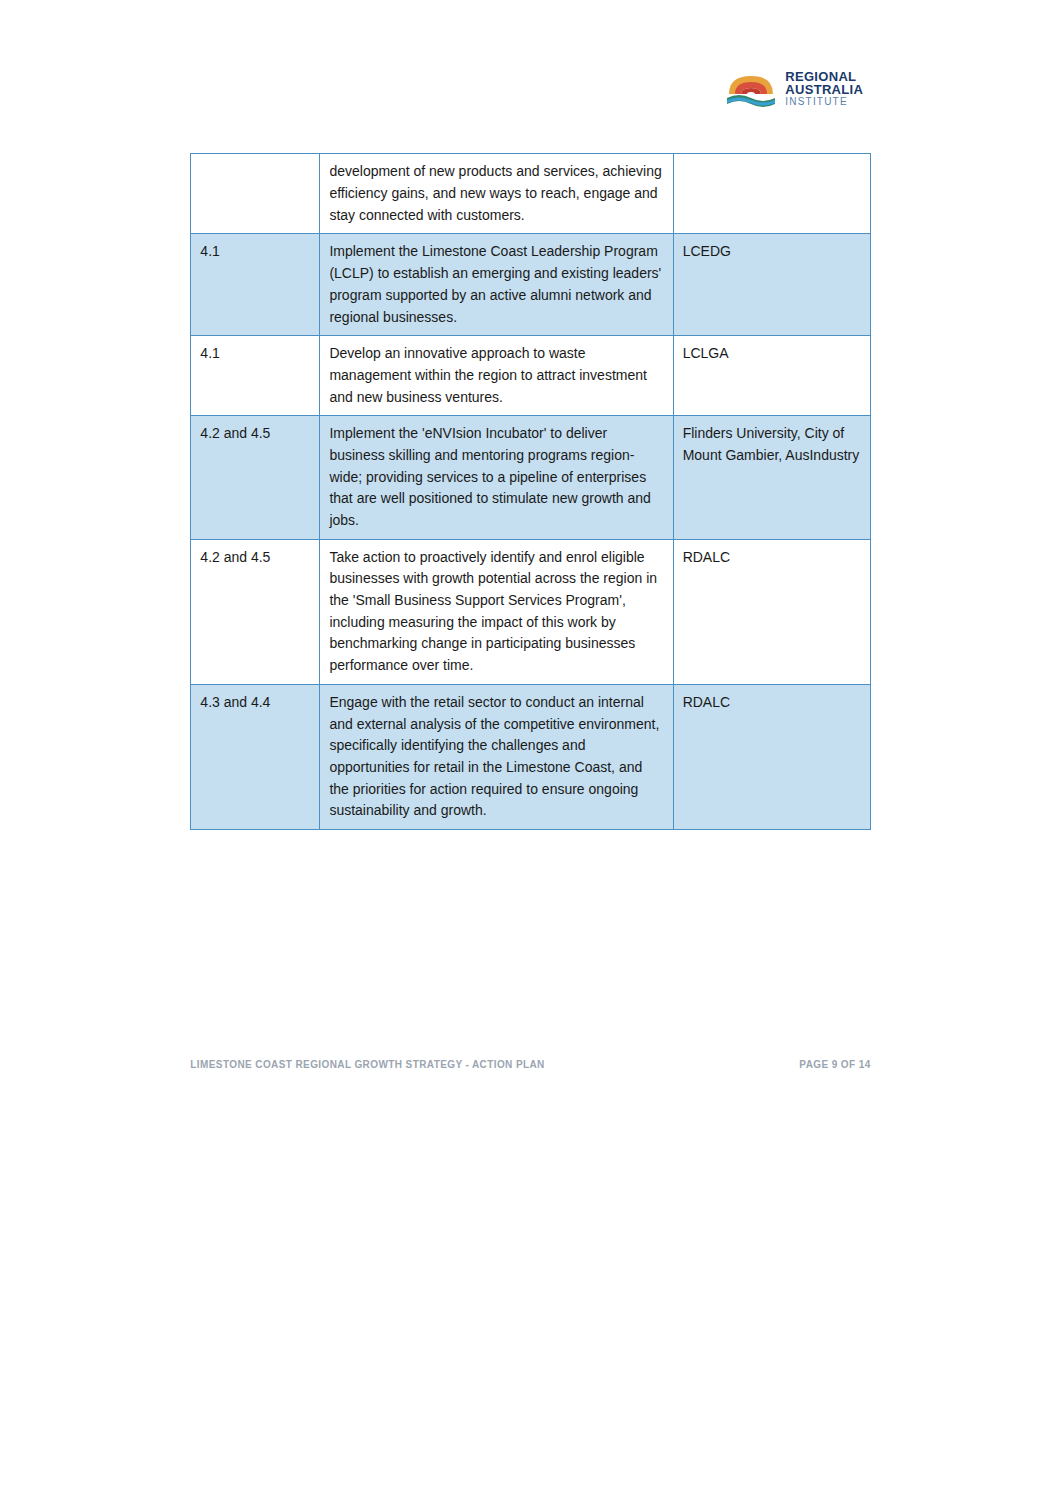REGIONAL
AUSTRALIA
INSTITUTE
| | development of new products and services, achieving efficiency gains, and new ways to reach, engage and stay connected with customers. | |
| 4.1 | Implement the Limestone Coast Leadership Program (LCLP) to establish an emerging and existing leaders' program supported by an active alumni network and regional businesses. | LCEDG |
| 4.1 | Develop an innovative approach to waste management within the region to attract investment and new business ventures. | LCLGA |
| 4.2 and 4.5 | Implement the 'eNVIsion Incubator' to deliver business skilling and mentoring programs region-wide; providing services to a pipeline of enterprises that are well positioned to stimulate new growth and jobs. | Flinders University, City of Mount Gambier, AusIndustry |
| 4.2 and 4.5 | Take action to proactively identify and enrol eligible businesses with growth potential across the region in the 'Small Business Support Services Program', including measuring the impact of this work by benchmarking change in participating businesses performance over time. | RDALC |
| 4.3 and 4.4 | Engage with the retail sector to conduct an internal and external analysis of the competitive environment, specifically identifying the challenges and opportunities for retail in the Limestone Coast, and the priorities for action required to ensure ongoing sustainability and growth. | RDALC |
LIMESTONE COAST REGIONAL GROWTH STRATEGY - ACTION PLAN PAGE 9 OF 14